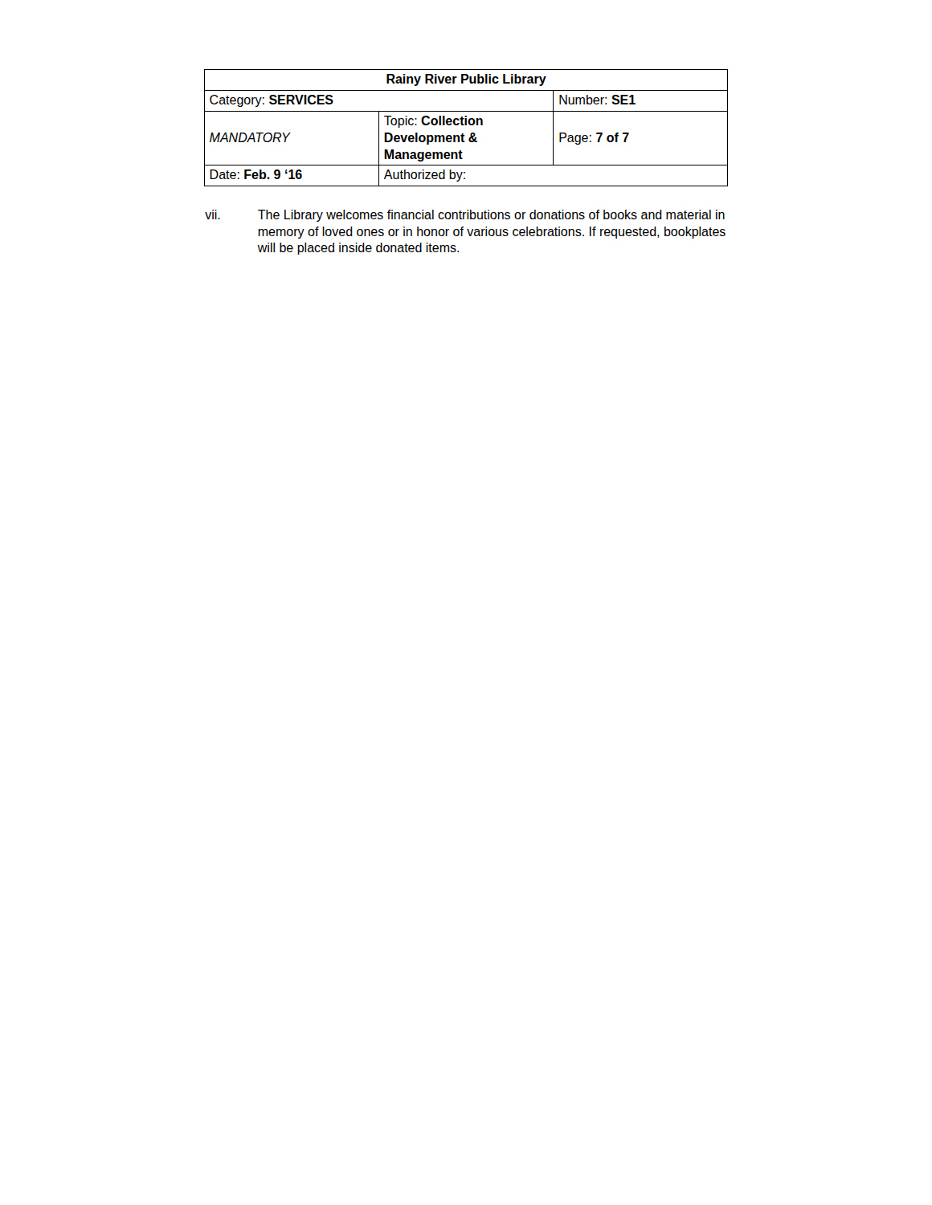| Rainy River Public Library |
| Category: SERVICES | Number: SE1 |
| MANDATORY | Topic: Collection Development & Management | Page: 7 of 7 |
| Date: Feb. 9 ‘16 | Authorized by: |
vii.
The Library welcomes financial contributions or donations of books and material in memory of loved ones or in honor of various celebrations. If requested, bookplates will be placed inside donated items.